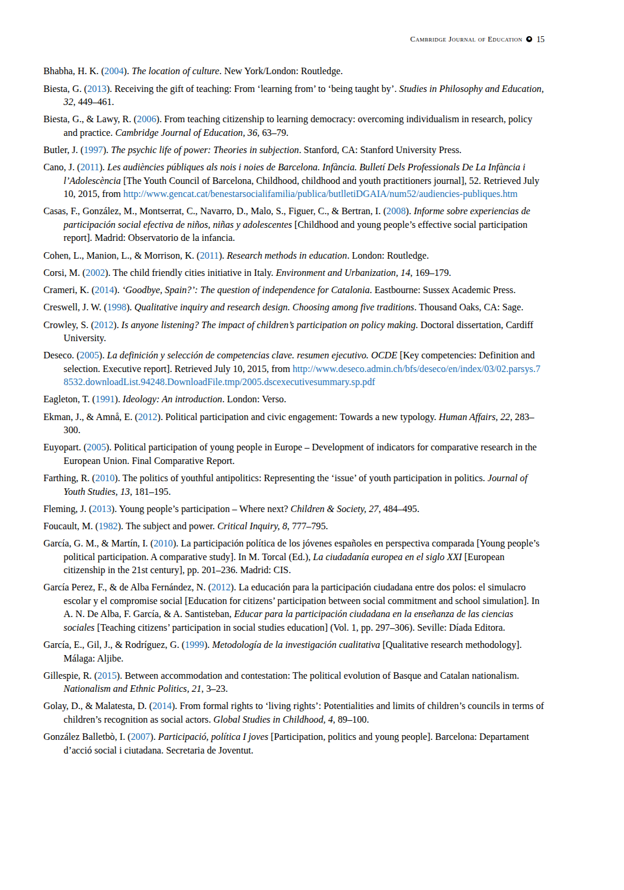Cambridge Journal of Education ● 15
Bhabha, H. K. (2004). The location of culture. New York/London: Routledge.
Biesta, G. (2013). Receiving the gift of teaching: From ‘learning from’ to ‘being taught by’. Studies in Philosophy and Education, 32, 449–461.
Biesta, G., & Lawy, R. (2006). From teaching citizenship to learning democracy: overcoming individualism in research, policy and practice. Cambridge Journal of Education, 36, 63–79.
Butler, J. (1997). The psychic life of power: Theories in subjection. Stanford, CA: Stanford University Press.
Cano, J. (2011). Les audiències públiques als nois i noies de Barcelona. Infància. Bulletí Dels Professionals De La Infància i l’Adolescència [The Youth Council of Barcelona, Childhood, childhood and youth practitioners journal], 52. Retrieved July 10, 2015, from http://www.gencat.cat/benestarsocialifamilia/publica/butlletiDGAIA/num52/audiencies-publiques.htm
Casas, F., González, M., Montserrat, C., Navarro, D., Malo, S., Figuer, C., & Bertran, I. (2008). Informe sobre experiencias de participación social efectiva de niños, niñas y adolescentes [Childhood and young people’s effective social participation report]. Madrid: Observatorio de la infancia.
Cohen, L., Manion, L., & Morrison, K. (2011). Research methods in education. London: Routledge.
Corsi, M. (2002). The child friendly cities initiative in Italy. Environment and Urbanization, 14, 169–179.
Crameri, K. (2014). ‘Goodbye, Spain?’: The question of independence for Catalonia. Eastbourne: Sussex Academic Press.
Creswell, J. W. (1998). Qualitative inquiry and research design. Choosing among five traditions. Thousand Oaks, CA: Sage.
Crowley, S. (2012). Is anyone listening? The impact of children’s participation on policy making. Doctoral dissertation, Cardiff University.
Deseco. (2005). La definición y selección de competencias clave. resumen ejecutivo. OCDE [Key competencies: Definition and selection. Executive report]. Retrieved July 10, 2015, from http://www.deseco.admin.ch/bfs/deseco/en/index/03/02.parsys.78532.downloadList.94248.DownloadFile.tmp/2005.dscexecutivesummary.sp.pdf
Eagleton, T. (1991). Ideology: An introduction. London: Verso.
Ekman, J., & Amnå, E. (2012). Political participation and civic engagement: Towards a new typology. Human Affairs, 22, 283–300.
Euyopart. (2005). Political participation of young people in Europe – Development of indicators for comparative research in the European Union. Final Comparative Report.
Farthing, R. (2010). The politics of youthful antipolitics: Representing the ‘issue’ of youth participation in politics. Journal of Youth Studies, 13, 181–195.
Fleming, J. (2013). Young people’s participation – Where next? Children & Society, 27, 484–495.
Foucault, M. (1982). The subject and power. Critical Inquiry, 8, 777–795.
García, G. M., & Martín, I. (2010). La participación política de los jóvenes españoles en perspectiva comparada [Young people’s political participation. A comparative study]. In M. Torcal (Ed.), La ciudadanía europea en el siglo XXI [European citizenship in the 21st century], pp. 201–236. Madrid: CIS.
García Perez, F., & de Alba Fernández, N. (2012). La educación para la participación ciudadana entre dos polos: el simulacro escolar y el compromise social [Education for citizens’ participation between social commitment and school simulation]. In A. N. De Alba, F. García, & A. Santisteban, Educar para la participación ciudadana en la enseñanza de las ciencias sociales [Teaching citizens’ participation in social studies education] (Vol. 1, pp. 297–306). Seville: Díada Editora.
García, E., Gil, J., & Rodríguez, G. (1999). Metodología de la investigación cualitativa [Qualitative research methodology]. Málaga: Aljibe.
Gillespie, R. (2015). Between accommodation and contestation: The political evolution of Basque and Catalan nationalism. Nationalism and Ethnic Politics, 21, 3–23.
Golay, D., & Malatesta, D. (2014). From formal rights to ‘living rights’: Potentialities and limits of children’s councils in terms of children’s recognition as social actors. Global Studies in Childhood, 4, 89–100.
González Balletbò, I. (2007). Participació, política I joves [Participation, politics and young people]. Barcelona: Departament d’acció social i ciutadana. Secretaria de Joventut.